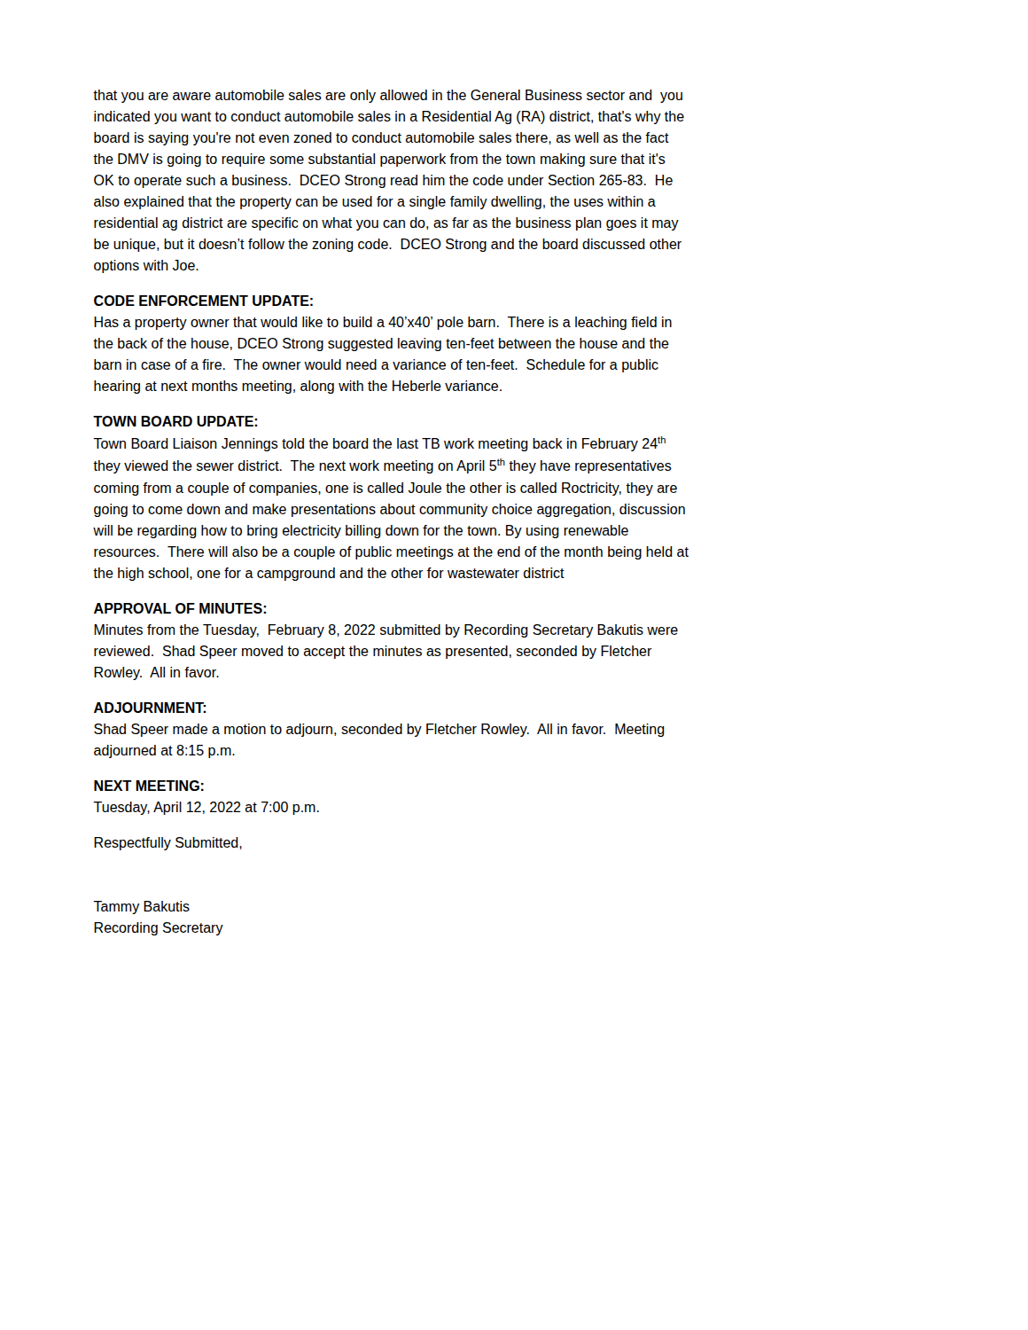that you are aware automobile sales are only allowed in the General Business sector and you indicated you want to conduct automobile sales in a Residential Ag (RA) district, that's why the board is saying you're not even zoned to conduct automobile sales there, as well as the fact the DMV is going to require some substantial paperwork from the town making sure that it's OK to operate such a business. DCEO Strong read him the code under Section 265-83. He also explained that the property can be used for a single family dwelling, the uses within a residential ag district are specific on what you can do, as far as the business plan goes it may be unique, but it doesn’t follow the zoning code. DCEO Strong and the board discussed other options with Joe.
Code Enforcement Update:
Has a property owner that would like to build a 40’x40’ pole barn. There is a leaching field in the back of the house, DCEO Strong suggested leaving ten-feet between the house and the barn in case of a fire. The owner would need a variance of ten-feet. Schedule for a public hearing at next months meeting, along with the Heberle variance.
Town Board Update:
Town Board Liaison Jennings told the board the last TB work meeting back in February 24th they viewed the sewer district. The next work meeting on April 5th they have representatives coming from a couple of companies, one is called Joule the other is called Roctricity, they are going to come down and make presentations about community choice aggregation, discussion will be regarding how to bring electricity billing down for the town. By using renewable resources. There will also be a couple of public meetings at the end of the month being held at the high school, one for a campground and the other for wastewater district
Approval of Minutes:
Minutes from the Tuesday, February 8, 2022 submitted by Recording Secretary Bakutis were reviewed. Shad Speer moved to accept the minutes as presented, seconded by Fletcher Rowley. All in favor.
Adjournment:
Shad Speer made a motion to adjourn, seconded by Fletcher Rowley. All in favor. Meeting adjourned at 8:15 p.m.
Next Meeting:
Tuesday, April 12, 2022 at 7:00 p.m.
Respectfully Submitted,
Tammy Bakutis
Recording Secretary